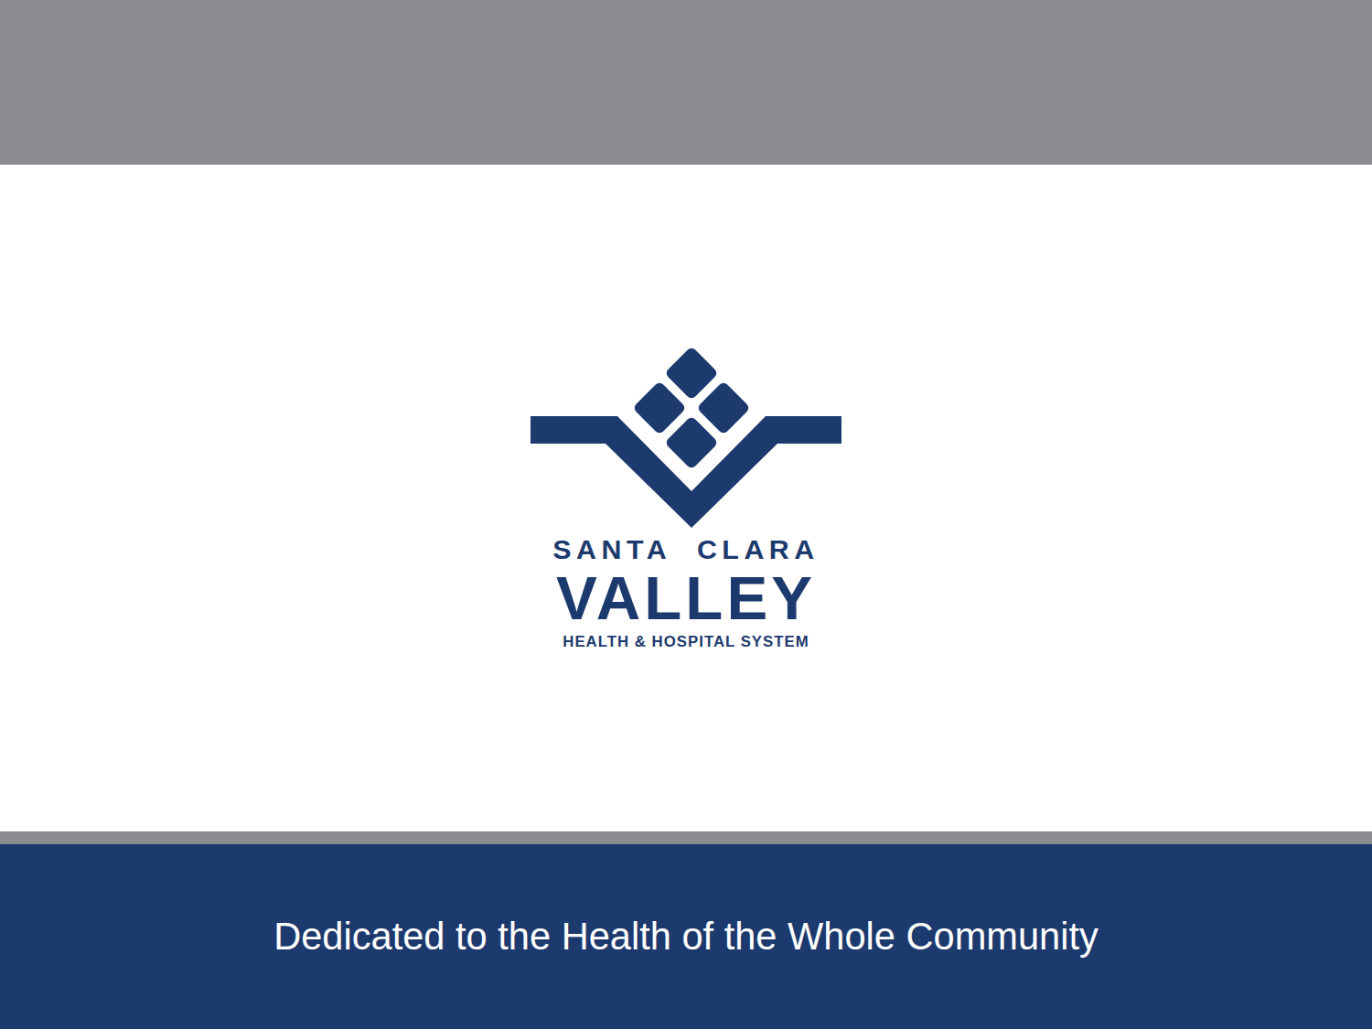SANTA CLARA
VALLEY
HEALTH & HOSPITAL SYSTEM
Dedicated to the Health of the Whole Community